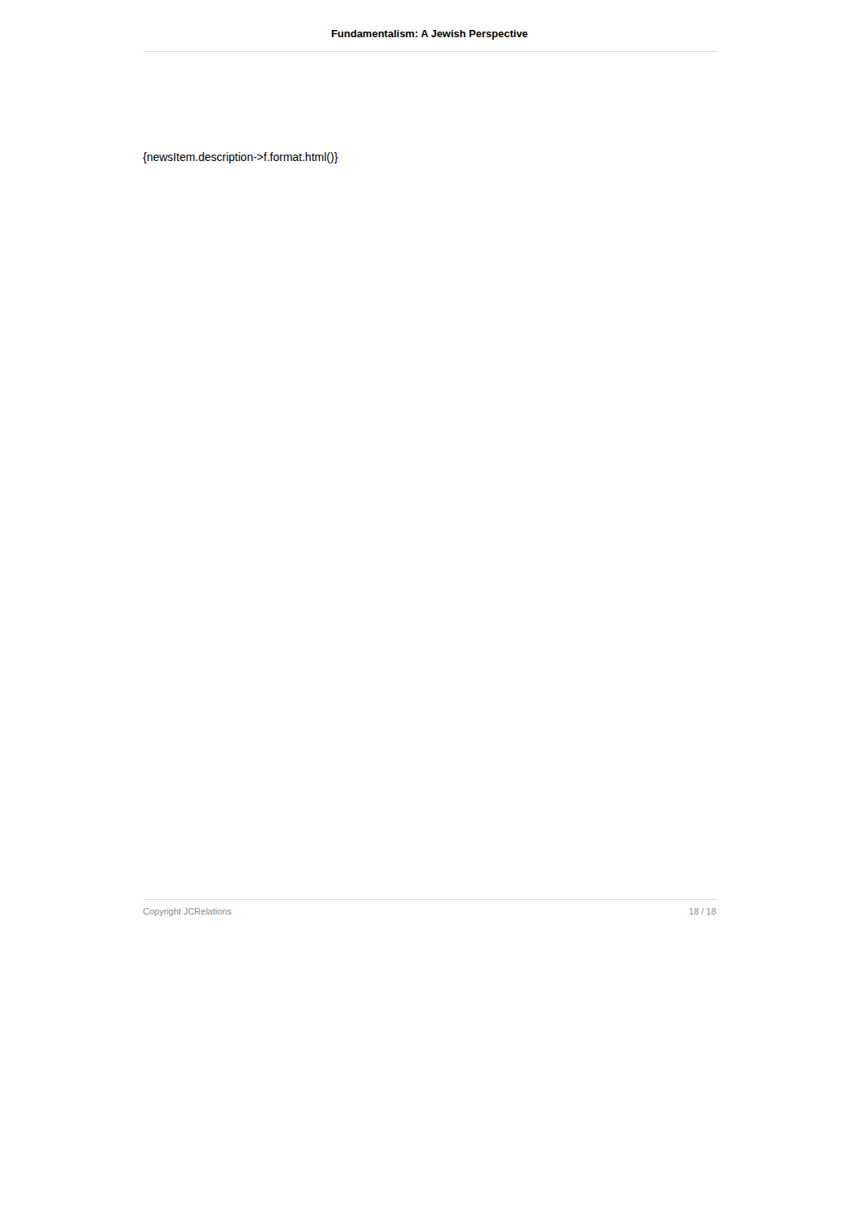Fundamentalism: A Jewish Perspective
{newsItem.description->f.format.html()}
Copyright JCRelations 18 / 18